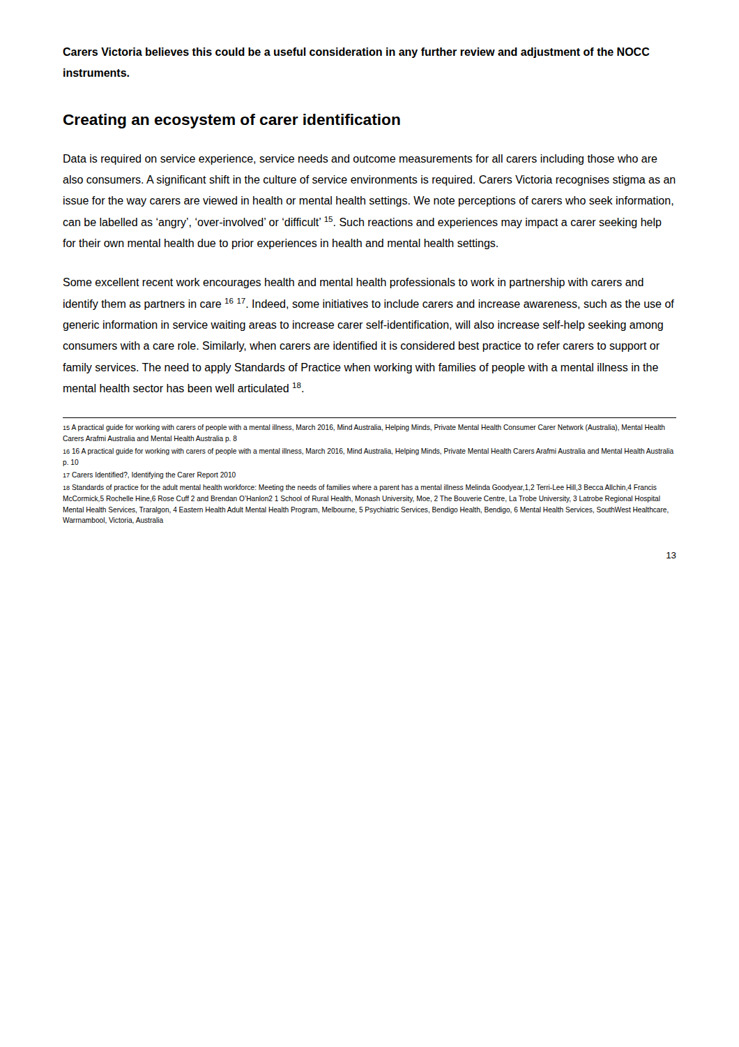Carers Victoria believes this could be a useful consideration in any further review and adjustment of the NOCC instruments.
Creating an ecosystem of carer identification
Data is required on service experience, service needs and outcome measurements for all carers including those who are also consumers. A significant shift in the culture of service environments is required. Carers Victoria recognises stigma as an issue for the way carers are viewed in health or mental health settings. We note perceptions of carers who seek information, can be labelled as ‘angry’, ‘over-involved’ or ‘difficult’ 15. Such reactions and experiences may impact a carer seeking help for their own mental health due to prior experiences in health and mental health settings.
Some excellent recent work encourages health and mental health professionals to work in partnership with carers and identify them as partners in care 16 17. Indeed, some initiatives to include carers and increase awareness, such as the use of generic information in service waiting areas to increase carer self-identification, will also increase self-help seeking among consumers with a care role. Similarly, when carers are identified it is considered best practice to refer carers to support or family services. The need to apply Standards of Practice when working with families of people with a mental illness in the mental health sector has been well articulated 18.
15 A practical guide for working with carers of people with a mental illness, March 2016, Mind Australia, Helping Minds, Private Mental Health Consumer Carer Network (Australia), Mental Health Carers Arafmi Australia and Mental Health Australia p. 8
16 16 A practical guide for working with carers of people with a mental illness, March 2016, Mind Australia, Helping Minds, Private Mental Health Carers Arafmi Australia and Mental Health Australia p. 10
17 Carers Identified?, Identifying the Carer Report 2010
18 Standards of practice for the adult mental health workforce: Meeting the needs of families where a parent has a mental illness Melinda Goodyear,1,2 Terri-Lee Hill,3 Becca Allchin,4 Francis McCormick,5 Rochelle Hine,6 Rose Cuff 2 and Brendan O’Hanlon2 1 School of Rural Health, Monash University, Moe, 2 The Bouverie Centre, La Trobe University, 3 Latrobe Regional Hospital Mental Health Services, Traralgon, 4 Eastern Health Adult Mental Health Program, Melbourne, 5 Psychiatric Services, Bendigo Health, Bendigo, 6 Mental Health Services, SouthWest Healthcare, Warrnambool, Victoria, Australia
13